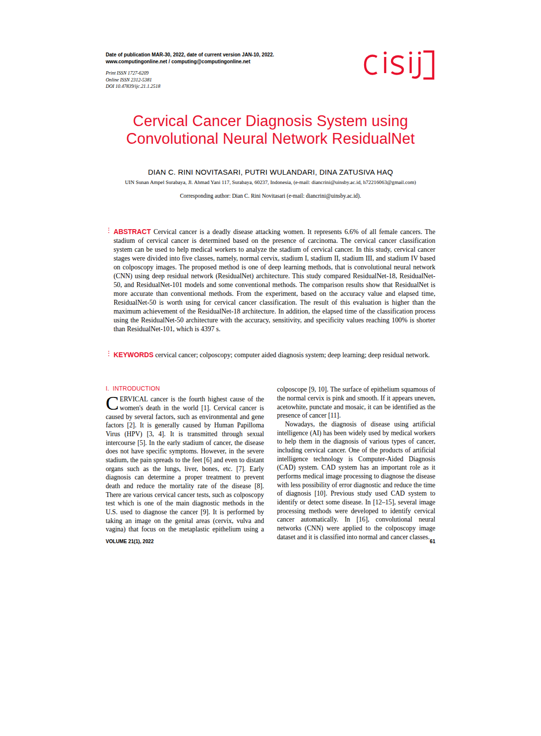Date of publication MAR-30, 2022, date of current version JAN-10, 2022.
www.computingonline.net / computing@computingonline.net
Print ISSN 1727-6209
Online ISSN 2312-5381
DOI 10.47839/ijc.21.1.2518
Cervical Cancer Diagnosis System using Convolutional Neural Network ResidualNet
DIAN C. RINI NOVITASARI, PUTRI WULANDARI, DINA ZATUSIVA HAQ
UIN Sunan Ampel Surabaya, Jl. Ahmad Yani 117, Surabaya, 60237, Indonesia, (e-mail: diancrini@uinsby.ac.id, h72216063@gmail.com)
Corresponding author: Dian C. Rini Novitasari (e-mail: diancrini@uinsby.ac.id).
⋮
ABSTRACT Cervical cancer is a deadly disease attacking women. It represents 6.6% of all female cancers. The stadium of cervical cancer is determined based on the presence of carcinoma. The cervical cancer classification system can be used to help medical workers to analyze the stadium of cervical cancer. In this study, cervical cancer stages were divided into five classes, namely, normal cervix, stadium I, stadium II, stadium III, and stadium IV based on colposcopy images. The proposed method is one of deep learning methods, that is convolutional neural network (CNN) using deep residual network (ResidualNet) architecture. This study compared ResidualNet-18, ResidualNet-50, and ResidualNet-101 models and some conventional methods. The comparison results show that ResidualNet is more accurate than conventional methods. From the experiment, based on the accuracy value and elapsed time, ResidualNet-50 is worth using for cervical cancer classification. The result of this evaluation is higher than the maximum achievement of the ResidualNet-18 architecture. In addition, the elapsed time of the classification process using the ResidualNet-50 architecture with the accuracy, sensitivity, and specificity values reaching 100% is shorter than ResidualNet-101, which is 4397 s.
⋮
KEYWORDS cervical cancer; colposcopy; computer aided diagnosis system; deep learning; deep residual network.
I. INTRODUCTION
CERVICAL cancer is the fourth highest cause of the women's death in the world [1]. Cervical cancer is caused by several factors, such as environmental and gene factors [2]. It is generally caused by Human Papilloma Virus (HPV) [3, 4]. It is transmitted through sexual intercourse [5]. In the early stadium of cancer, the disease does not have specific symptoms. However, in the severe stadium, the pain spreads to the feet [6] and even to distant organs such as the lungs, liver, bones, etc. [7]. Early diagnosis can determine a proper treatment to prevent death and reduce the mortality rate of the disease [8]. There are various cervical cancer tests, such as colposcopy test which is one of the main diagnostic methods in the U.S. used to diagnose the cancer [9]. It is performed by taking an image on the genital areas (cervix, vulva and vagina) that focus on the metaplastic epithelium using a colposcope [9, 10]. The surface of epithelium squamous of the normal cervix is pink and smooth. If it appears uneven, acetowhite, punctate and mosaic, it can be identified as the presence of cancer [11].
Nowadays, the diagnosis of disease using artificial intelligence (AI) has been widely used by medical workers to help them in the diagnosis of various types of cancer, including cervical cancer. One of the products of artificial intelligence technology is Computer-Aided Diagnosis (CAD) system. CAD system has an important role as it performs medical image processing to diagnose the disease with less possibility of error diagnostic and reduce the time of diagnosis [10]. Previous study used CAD system to identify or detect some disease. In [12–15], several image processing methods were developed to identify cervical cancer automatically. In [16], convolutional neural networks (CNN) were applied to the colposcopy image dataset and it is classified into normal and cancer classes.
VOLUME 21(1), 2022 61